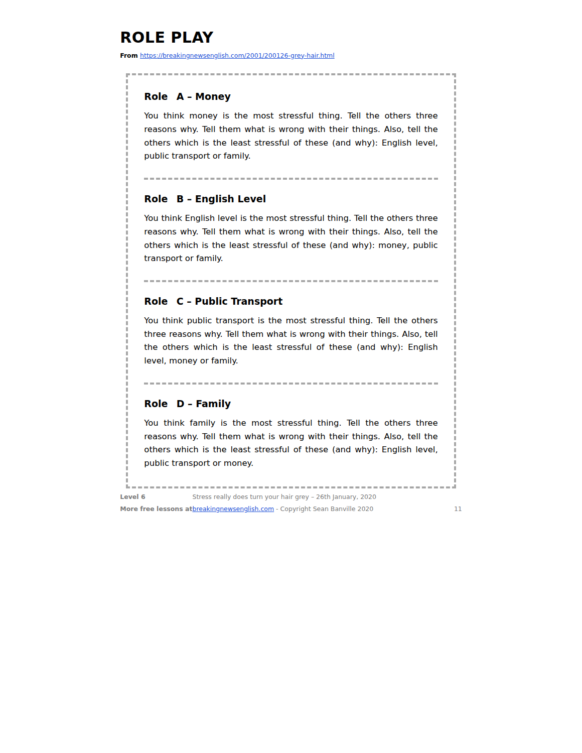ROLE PLAY
From https://breakingnewsenglish.com/2001/200126-grey-hair.html
Role A – Money
You think money is the most stressful thing. Tell the others three reasons why. Tell them what is wrong with their things. Also, tell the others which is the least stressful of these (and why): English level, public transport or family.
Role B – English Level
You think English level is the most stressful thing. Tell the others three reasons why. Tell them what is wrong with their things. Also, tell the others which is the least stressful of these (and why): money, public transport or family.
Role C – Public Transport
You think public transport is the most stressful thing. Tell the others three reasons why. Tell them what is wrong with their things. Also, tell the others which is the least stressful of these (and why): English level, money or family.
Role D – Family
You think family is the most stressful thing. Tell the others three reasons why. Tell them what is wrong with their things. Also, tell the others which is the least stressful of these (and why): English level, public transport or money.
| Level 6 | Stress really does turn your hair grey – 26th January, 2020 | |
| More free lessons at | breakingnewsenglish.com - Copyright Sean Banville 2020 | 11 |